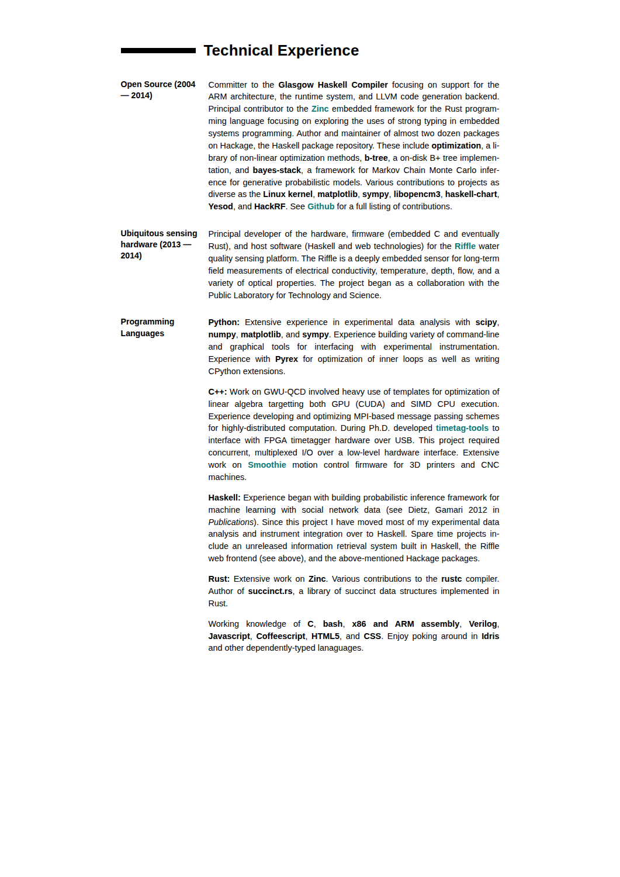Technical Experience
Open Source (2004 — 2014)
Committer to the Glasgow Haskell Compiler focusing on support for the ARM architecture, the runtime system, and LLVM code generation backend. Principal contributor to the Zinc embedded framework for the Rust programming language focusing on exploring the uses of strong typing in embedded systems programming. Author and maintainer of almost two dozen packages on Hackage, the Haskell package repository. These include optimization, a library of non-linear optimization methods, b-tree, a on-disk B+ tree implementation, and bayes-stack, a framework for Markov Chain Monte Carlo inference for generative probabilistic models. Various contributions to projects as diverse as the Linux kernel, matplotlib, sympy, libopencm3, haskell-chart, Yesod, and HackRF. See Github for a full listing of contributions.
Ubiquitous sensing hardware (2013 — 2014)
Principal developer of the hardware, firmware (embedded C and eventually Rust), and host software (Haskell and web technologies) for the Riffle water quality sensing platform. The Riffle is a deeply embedded sensor for long-term field measurements of electrical conductivity, temperature, depth, flow, and a variety of optical properties. The project began as a collaboration with the Public Laboratory for Technology and Science.
Programming Languages
Python: Extensive experience in experimental data analysis with scipy, numpy, matplotlib, and sympy. Experience building variety of command-line and graphical tools for interfacing with experimental instrumentation. Experience with Pyrex for optimization of inner loops as well as writing CPython extensions.
C++: Work on GWU-QCD involved heavy use of templates for optimization of linear algebra targetting both GPU (CUDA) and SIMD CPU execution. Experience developing and optimizing MPI-based message passing schemes for highly-distributed computation. During Ph.D. developed timetag-tools to interface with FPGA timetagger hardware over USB. This project required concurrent, multiplexed I/O over a low-level hardware interface. Extensive work on Smoothie motion control firmware for 3D printers and CNC machines.
Haskell: Experience began with building probabilistic inference framework for machine learning with social network data (see Dietz, Gamari 2012 in Publications). Since this project I have moved most of my experimental data analysis and instrument integration over to Haskell. Spare time projects include an unreleased information retrieval system built in Haskell, the Riffle web frontend (see above), and the above-mentioned Hackage packages.
Rust: Extensive work on Zinc. Various contributions to the rustc compiler. Author of succinct.rs, a library of succinct data structures implemented in Rust.
Working knowledge of C, bash, x86 and ARM assembly, Verilog, Javascript, Coffeescript, HTML5, and CSS. Enjoy poking around in Idris and other dependently-typed lanaguages.